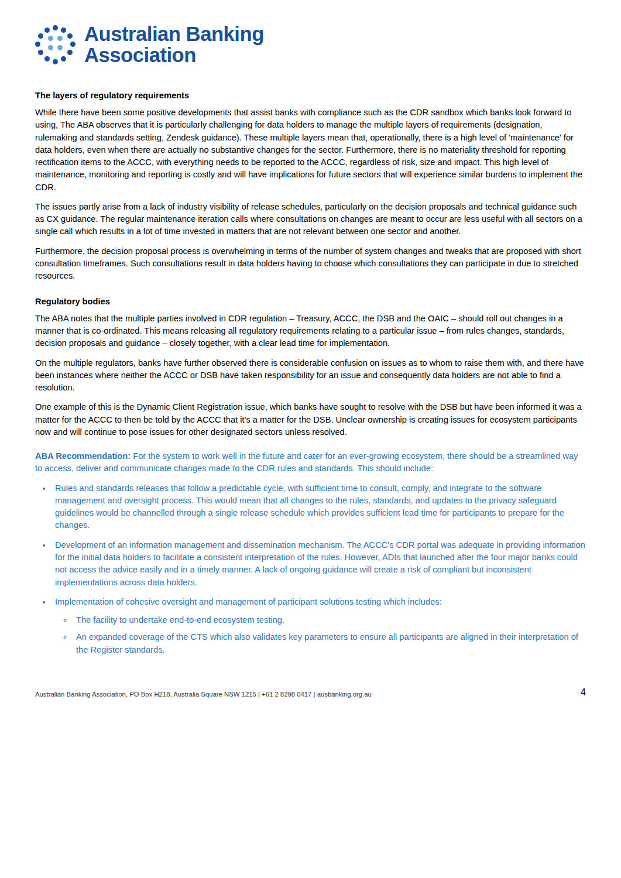Australian Banking
Association
The layers of regulatory requirements
While there have been some positive developments that assist banks with compliance such as the CDR sandbox which banks look forward to using, The ABA observes that it is particularly challenging for data holders to manage the multiple layers of requirements (designation, rulemaking and standards setting, Zendesk guidance). These multiple layers mean that, operationally, there is a high level of 'maintenance' for data holders, even when there are actually no substantive changes for the sector. Furthermore, there is no materiality threshold for reporting rectification items to the ACCC, with everything needs to be reported to the ACCC, regardless of risk, size and impact. This high level of maintenance, monitoring and reporting is costly and will have implications for future sectors that will experience similar burdens to implement the CDR.
The issues partly arise from a lack of industry visibility of release schedules, particularly on the decision proposals and technical guidance such as CX guidance. The regular maintenance iteration calls where consultations on changes are meant to occur are less useful with all sectors on a single call which results in a lot of time invested in matters that are not relevant between one sector and another.
Furthermore, the decision proposal process is overwhelming in terms of the number of system changes and tweaks that are proposed with short consultation timeframes. Such consultations result in data holders having to choose which consultations they can participate in due to stretched resources.
Regulatory bodies
The ABA notes that the multiple parties involved in CDR regulation – Treasury, ACCC, the DSB and the OAIC – should roll out changes in a manner that is co-ordinated. This means releasing all regulatory requirements relating to a particular issue – from rules changes, standards, decision proposals and guidance – closely together, with a clear lead time for implementation.
On the multiple regulators, banks have further observed there is considerable confusion on issues as to whom to raise them with, and there have been instances where neither the ACCC or DSB have taken responsibility for an issue and consequently data holders are not able to find a resolution.
One example of this is the Dynamic Client Registration issue, which banks have sought to resolve with the DSB but have been informed it was a matter for the ACCC to then be told by the ACCC that it's a matter for the DSB. Unclear ownership is creating issues for ecosystem participants now and will continue to pose issues for other designated sectors unless resolved.
ABA Recommendation: For the system to work well in the future and cater for an ever-growing ecosystem, there should be a streamlined way to access, deliver and communicate changes made to the CDR rules and standards. This should include:
Rules and standards releases that follow a predictable cycle, with sufficient time to consult, comply, and integrate to the software management and oversight process. This would mean that all changes to the rules, standards, and updates to the privacy safeguard guidelines would be channelled through a single release schedule which provides sufficient lead time for participants to prepare for the changes.
Development of an information management and dissemination mechanism. The ACCC's CDR portal was adequate in providing information for the initial data holders to facilitate a consistent interpretation of the rules. However, ADIs that launched after the four major banks could not access the advice easily and in a timely manner. A lack of ongoing guidance will create a risk of compliant but inconsistent implementations across data holders.
Implementation of cohesive oversight and management of participant solutions testing which includes:
The facility to undertake end-to-end ecosystem testing.
An expanded coverage of the CTS which also validates key parameters to ensure all participants are aligned in their interpretation of the Register standards.
Australian Banking Association, PO Box H218, Australia Square NSW 1215 | +61 2 8298 0417 | ausbanking.org.au
4